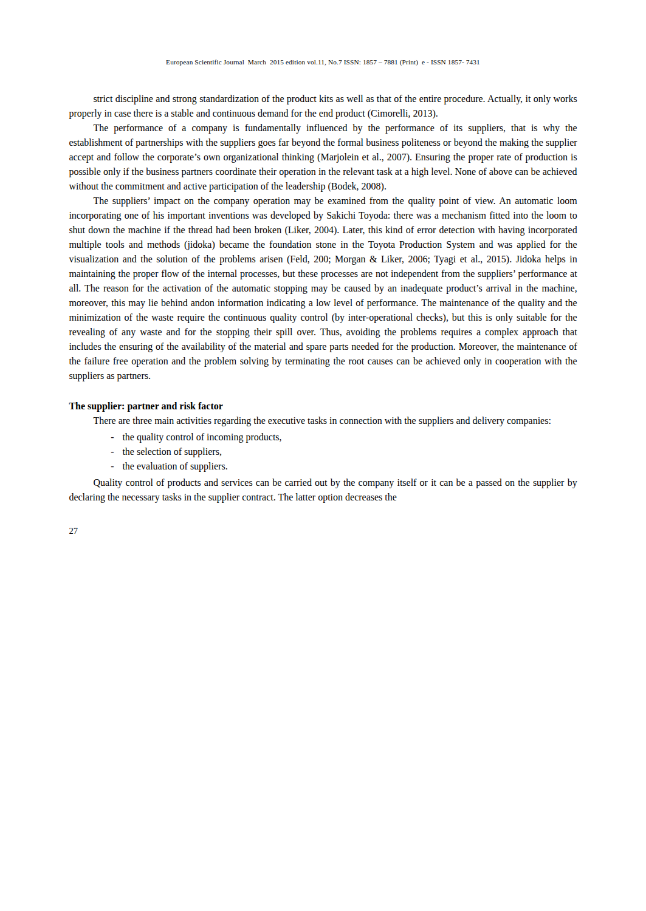European Scientific Journal March 2015 edition vol.11, No.7 ISSN: 1857 – 7881 (Print) e - ISSN 1857- 7431
strict discipline and strong standardization of the product kits as well as that of the entire procedure. Actually, it only works properly in case there is a stable and continuous demand for the end product (Cimorelli, 2013).
The performance of a company is fundamentally influenced by the performance of its suppliers, that is why the establishment of partnerships with the suppliers goes far beyond the formal business politeness or beyond the making the supplier accept and follow the corporate’s own organizational thinking (Marjolein et al., 2007). Ensuring the proper rate of production is possible only if the business partners coordinate their operation in the relevant task at a high level. None of above can be achieved without the commitment and active participation of the leadership (Bodek, 2008).
The suppliers’ impact on the company operation may be examined from the quality point of view. An automatic loom incorporating one of his important inventions was developed by Sakichi Toyoda: there was a mechanism fitted into the loom to shut down the machine if the thread had been broken (Liker, 2004). Later, this kind of error detection with having incorporated multiple tools and methods (jidoka) became the foundation stone in the Toyota Production System and was applied for the visualization and the solution of the problems arisen (Feld, 200; Morgan & Liker, 2006; Tyagi et al., 2015). Jidoka helps in maintaining the proper flow of the internal processes, but these processes are not independent from the suppliers’ performance at all. The reason for the activation of the automatic stopping may be caused by an inadequate product’s arrival in the machine, moreover, this may lie behind andon information indicating a low level of performance. The maintenance of the quality and the minimization of the waste require the continuous quality control (by inter-operational checks), but this is only suitable for the revealing of any waste and for the stopping their spill over. Thus, avoiding the problems requires a complex approach that includes the ensuring of the availability of the material and spare parts needed for the production. Moreover, the maintenance of the failure free operation and the problem solving by terminating the root causes can be achieved only in cooperation with the suppliers as partners.
The supplier: partner and risk factor
There are three main activities regarding the executive tasks in connection with the suppliers and delivery companies:
the quality control of incoming products,
the selection of suppliers,
the evaluation of suppliers.
Quality control of products and services can be carried out by the company itself or it can be a passed on the supplier by declaring the necessary tasks in the supplier contract. The latter option decreases the
27